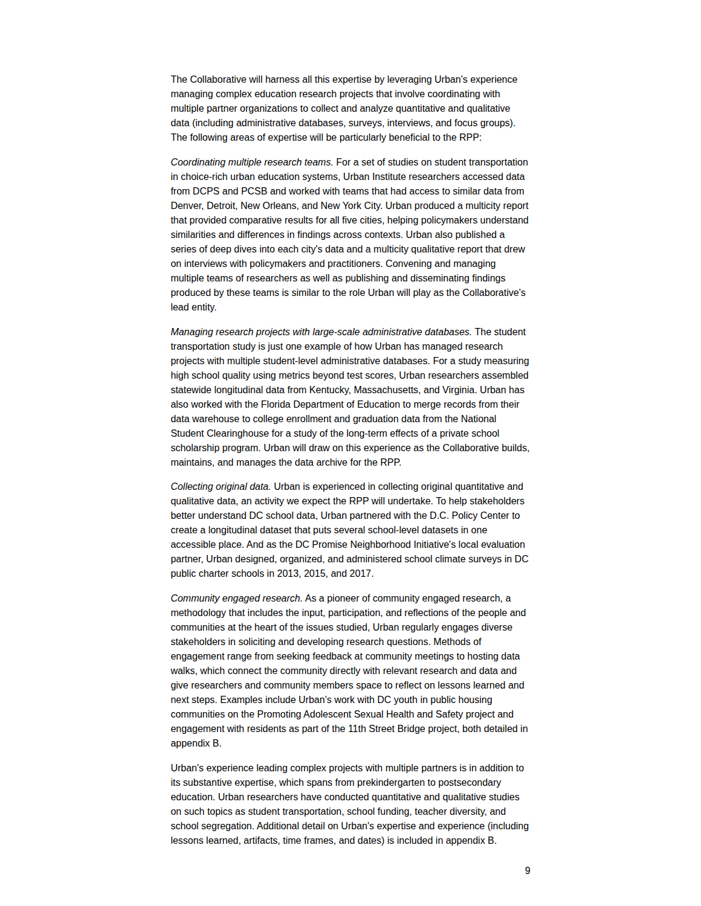The Collaborative will harness all this expertise by leveraging Urban's experience managing complex education research projects that involve coordinating with multiple partner organizations to collect and analyze quantitative and qualitative data (including administrative databases, surveys, interviews, and focus groups). The following areas of expertise will be particularly beneficial to the RPP:
Coordinating multiple research teams. For a set of studies on student transportation in choice-rich urban education systems, Urban Institute researchers accessed data from DCPS and PCSB and worked with teams that had access to similar data from Denver, Detroit, New Orleans, and New York City. Urban produced a multicity report that provided comparative results for all five cities, helping policymakers understand similarities and differences in findings across contexts. Urban also published a series of deep dives into each city's data and a multicity qualitative report that drew on interviews with policymakers and practitioners. Convening and managing multiple teams of researchers as well as publishing and disseminating findings produced by these teams is similar to the role Urban will play as the Collaborative's lead entity.
Managing research projects with large-scale administrative databases. The student transportation study is just one example of how Urban has managed research projects with multiple student-level administrative databases. For a study measuring high school quality using metrics beyond test scores, Urban researchers assembled statewide longitudinal data from Kentucky, Massachusetts, and Virginia. Urban has also worked with the Florida Department of Education to merge records from their data warehouse to college enrollment and graduation data from the National Student Clearinghouse for a study of the long-term effects of a private school scholarship program. Urban will draw on this experience as the Collaborative builds, maintains, and manages the data archive for the RPP.
Collecting original data. Urban is experienced in collecting original quantitative and qualitative data, an activity we expect the RPP will undertake. To help stakeholders better understand DC school data, Urban partnered with the D.C. Policy Center to create a longitudinal dataset that puts several school-level datasets in one accessible place. And as the DC Promise Neighborhood Initiative's local evaluation partner, Urban designed, organized, and administered school climate surveys in DC public charter schools in 2013, 2015, and 2017.
Community engaged research. As a pioneer of community engaged research, a methodology that includes the input, participation, and reflections of the people and communities at the heart of the issues studied, Urban regularly engages diverse stakeholders in soliciting and developing research questions. Methods of engagement range from seeking feedback at community meetings to hosting data walks, which connect the community directly with relevant research and data and give researchers and community members space to reflect on lessons learned and next steps. Examples include Urban's work with DC youth in public housing communities on the Promoting Adolescent Sexual Health and Safety project and engagement with residents as part of the 11th Street Bridge project, both detailed in appendix B.
Urban's experience leading complex projects with multiple partners is in addition to its substantive expertise, which spans from prekindergarten to postsecondary education. Urban researchers have conducted quantitative and qualitative studies on such topics as student transportation, school funding, teacher diversity, and school segregation. Additional detail on Urban's expertise and experience (including lessons learned, artifacts, time frames, and dates) is included in appendix B.
9